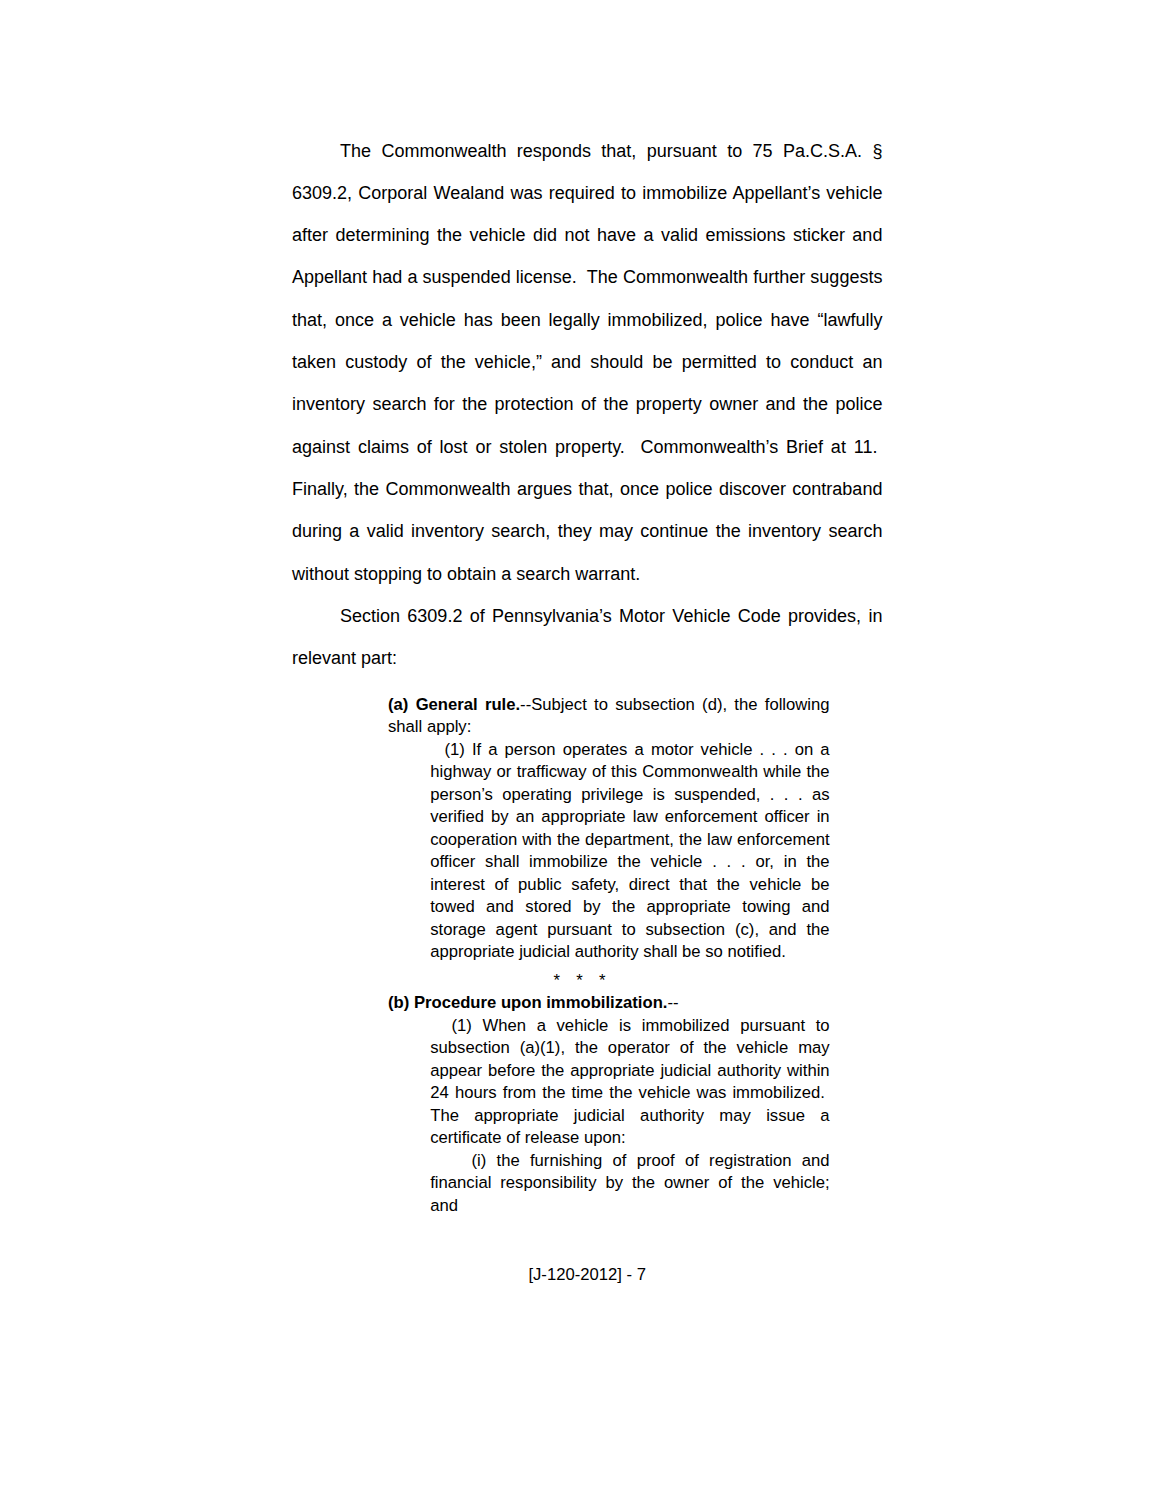The Commonwealth responds that, pursuant to 75 Pa.C.S.A. § 6309.2, Corporal Wealand was required to immobilize Appellant’s vehicle after determining the vehicle did not have a valid emissions sticker and Appellant had a suspended license. The Commonwealth further suggests that, once a vehicle has been legally immobilized, police have “lawfully taken custody of the vehicle,” and should be permitted to conduct an inventory search for the protection of the property owner and the police against claims of lost or stolen property. Commonwealth’s Brief at 11. Finally, the Commonwealth argues that, once police discover contraband during a valid inventory search, they may continue the inventory search without stopping to obtain a search warrant.
Section 6309.2 of Pennsylvania’s Motor Vehicle Code provides, in relevant part:
(a) General rule.--Subject to subsection (d), the following shall apply:
(1) If a person operates a motor vehicle . . . on a highway or trafficway of this Commonwealth while the person’s operating privilege is suspended, . . . as verified by an appropriate law enforcement officer in cooperation with the department, the law enforcement officer shall immobilize the vehicle . . . or, in the interest of public safety, direct that the vehicle be towed and stored by the appropriate towing and storage agent pursuant to subsection (c), and the appropriate judicial authority shall be so notified.
* * *
(b) Procedure upon immobilization.--
(1) When a vehicle is immobilized pursuant to subsection (a)(1), the operator of the vehicle may appear before the appropriate judicial authority within 24 hours from the time the vehicle was immobilized. The appropriate judicial authority may issue a certificate of release upon:
(i) the furnishing of proof of registration and financial responsibility by the owner of the vehicle; and
[J-120-2012] - 7